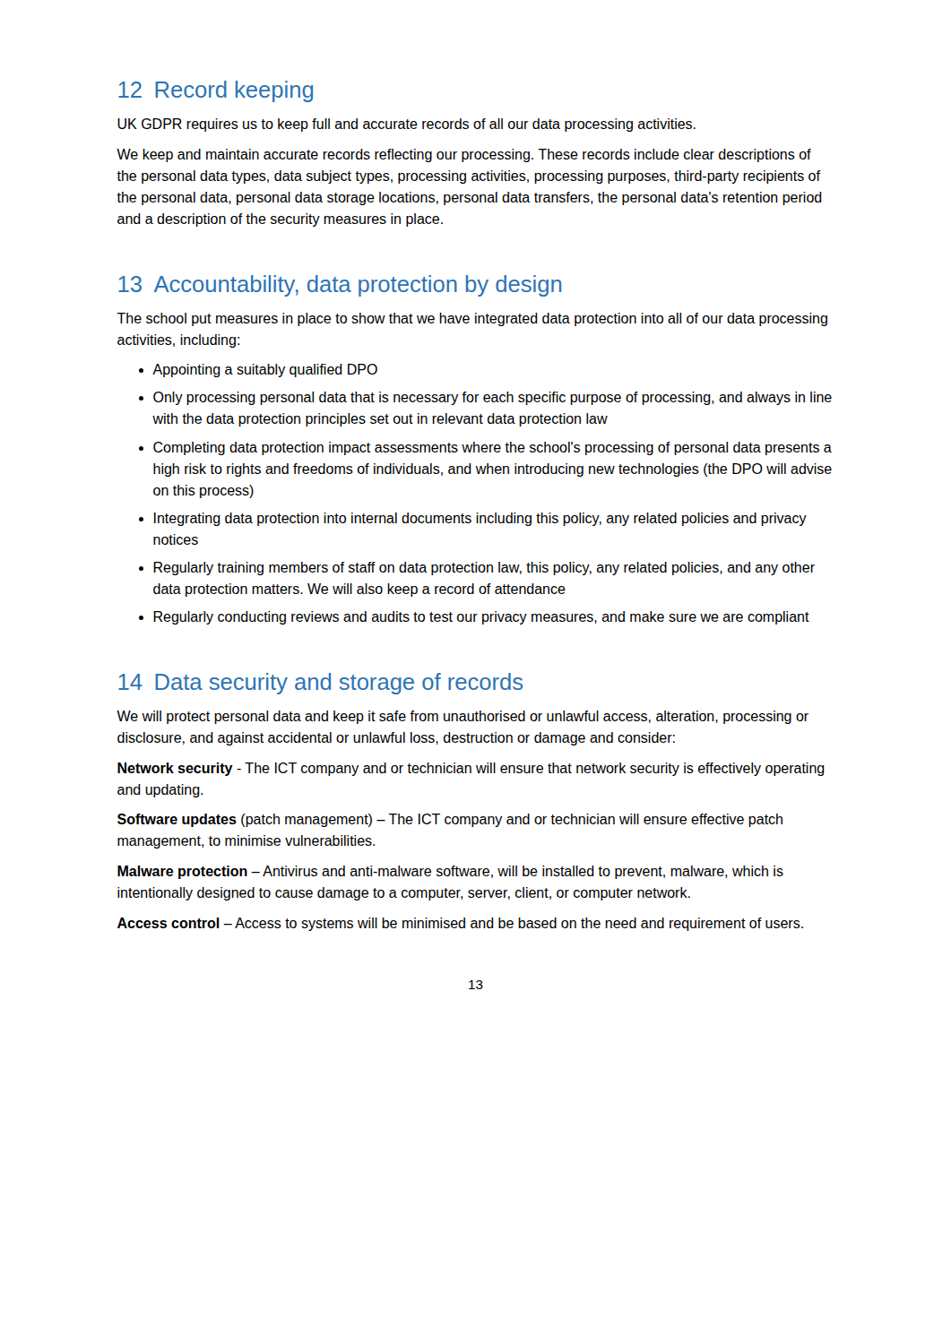12 Record keeping
UK GDPR requires us to keep full and accurate records of all our data processing activities.
We keep and maintain accurate records reflecting our processing. These records include clear descriptions of the personal data types, data subject types, processing activities, processing purposes, third-party recipients of the personal data, personal data storage locations, personal data transfers, the personal data's retention period and a description of the security measures in place.
13 Accountability, data protection by design
The school put measures in place to show that we have integrated data protection into all of our data processing activities, including:
Appointing a suitably qualified DPO
Only processing personal data that is necessary for each specific purpose of processing, and always in line with the data protection principles set out in relevant data protection law
Completing data protection impact assessments where the school's processing of personal data presents a high risk to rights and freedoms of individuals, and when introducing new technologies (the DPO will advise on this process)
Integrating data protection into internal documents including this policy, any related policies and privacy notices
Regularly training members of staff on data protection law, this policy, any related policies, and any other data protection matters. We will also keep a record of attendance
Regularly conducting reviews and audits to test our privacy measures, and make sure we are compliant
14 Data security and storage of records
We will protect personal data and keep it safe from unauthorised or unlawful access, alteration, processing or disclosure, and against accidental or unlawful loss, destruction or damage and consider:
Network security - The ICT company and or technician will ensure that network security is effectively operating and updating.
Software updates (patch management) – The ICT company and or technician will ensure effective patch management, to minimise vulnerabilities.
Malware protection – Antivirus and anti-malware software, will be installed to prevent, malware, which is intentionally designed to cause damage to a computer, server, client, or computer network.
Access control – Access to systems will be minimised and be based on the need and requirement of users.
13